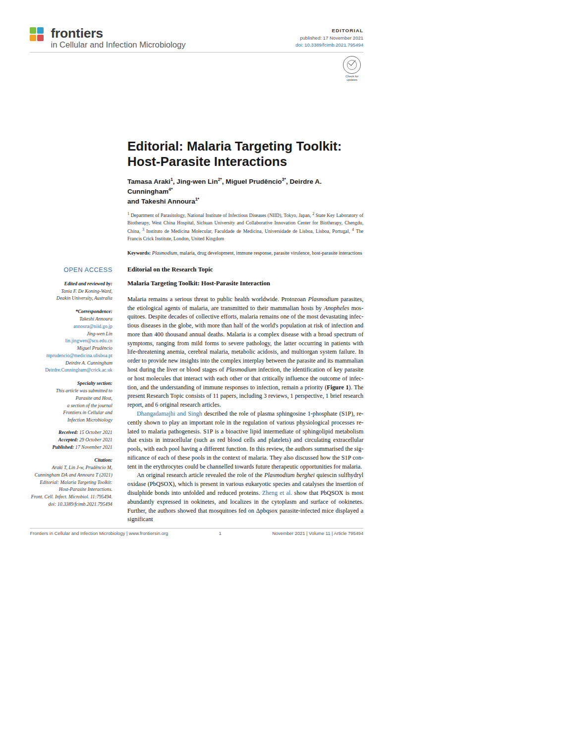frontiers
in Cellular and Infection Microbiology
EDITORIAL
published: 17 November 2021
doi: 10.3389/fcimb.2021.795494
Check for
updates
Editorial: Malaria Targeting Toolkit:
Host-Parasite Interactions
Tamasa Araki1, Jing-wen Lin2*, Miguel Prudêncio3*, Deirdre A. Cunningham4*
and Takeshi Annoura1*
1 Department of Parasitology, National Institute of Infectious Diseases (NIID), Tokyo, Japan, 2 State Key Laboratory of Biotherapy, West China Hospital, Sichuan University and Collaborative Innovation Center for Biotherapy, Chengdu, China, 3 Instituto de Medicina Molecular, Faculdade de Medicina, Universidade de Lisboa, Lisboa, Portugal, 4 The Francis Crick Institute, London, United Kingdom
Keywords: Plasmodium, malaria, drug development, immune response, parasite virulence, host-parasite interactions
OPEN ACCESS
Edited and reviewed by:
Tania F. De Koning-Ward,
Deakin University, Australia
*Correspondence:
Takeshi Annoura
annoura@niid.go.jp
Jing-wen Lin
lin.jingwen@scu.edu.cn
Miguel Prudêncio
mprudencio@medicina.ulisboa.pt
Deirdre A. Cunningham
Deirdre.Cunningham@crick.ac.uk
Specialty section:
This article was submitted to
Parasite and Host,
a section of the journal
Frontiers in Cellular and
Infection Microbiology
Received: 15 October 2021
Accepted: 29 October 2021
Published: 17 November 2021
Citation:
Araki T, Lin J-w, Prudêncio M,
Cunningham DA and Annoura T (2021)
Editorial: Malaria Targeting Toolkit:
Host-Parasite Interactions.
Front. Cell. Infect. Microbiol. 11:795494.
doi: 10.3389/fcimb.2021.795494
Editorial on the Research Topic
Malaria Targeting Toolkit: Host-Parasite Interaction
Malaria remains a serious threat to public health worldwide. Protozoan Plasmodium parasites, the etiological agents of malaria, are transmitted to their mammalian hosts by Anopheles mosquitoes. Despite decades of collective efforts, malaria remains one of the most devastating infectious diseases in the globe, with more than half of the world's population at risk of infection and more than 400 thousand annual deaths. Malaria is a complex disease with a broad spectrum of symptoms, ranging from mild forms to severe pathology, the latter occurring in patients with life-threatening anemia, cerebral malaria, metabolic acidosis, and multiorgan system failure. In order to provide new insights into the complex interplay between the parasite and its mammalian host during the liver or blood stages of Plasmodium infection, the identification of key parasite or host molecules that interact with each other or that critically influence the outcome of infection, and the understanding of immune responses to infection, remain a priority (Figure 1). The present Research Topic consists of 11 papers, including 3 reviews, 1 perspective, 1 brief research report, and 6 original research articles.
Dhangadamajhi and Singh described the role of plasma sphingosine 1-phosphate (S1P), recently shown to play an important role in the regulation of various physiological processes related to malaria pathogenesis. S1P is a bioactive lipid intermediate of sphingolipid metabolism that exists in intracellular (such as red blood cells and platelets) and circulating extracellular pools, with each pool having a different function. In this review, the authors summarised the significance of each of these pools in the context of malaria. They also discussed how the S1P content in the erythrocytes could be channelled towards future therapeutic opportunities for malaria.
An original research article revealed the role of the Plasmodium berghei quiescin sulfhydryl oxidase (PbQSOX), which is present in various eukaryotic species and catalyses the insertion of disulphide bonds into unfolded and reduced proteins. Zheng et al. show that PbQSOX is most abundantly expressed in ookinetes, and localizes in the cytoplasm and surface of ookinetes. Further, the authors showed that mosquitoes fed on Δpbqsox parasite-infected mice displayed a significant
Frontiers in Cellular and Infection Microbiology | www.frontiersin.org
1
November 2021 | Volume 11 | Article 795494